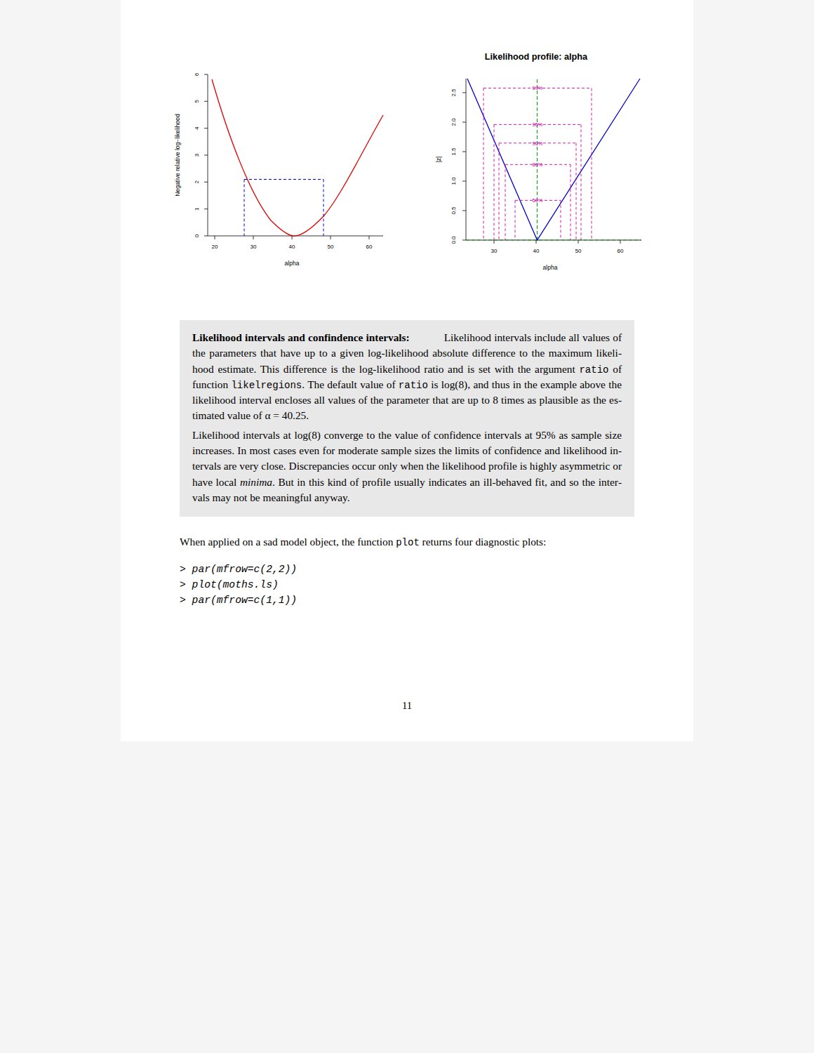0 1 2 3 4 5 6 20 30 40 50 60 alpha Negative relative log−likelihood
Likelihood profile: alpha
0.0 0.5 1.0 1.5 2.0 2.5 30 40 50 60 alpha |z| 50% 80% 90% 95% 99%
Likelihood intervals and confindence intervals: Likelihood intervals include all values of the parameters that have up to a given log-likelihood absolute difference to the maximum likelihood estimate. This difference is the log-likelihood ratio and is set with the argument ratio of function likelregions. The default value of ratio is log(8), and thus in the example above the likelihood interval encloses all values of the parameter that are up to 8 times as plausible as the estimated value of α = 40.25.
Likelihood intervals at log(8) converge to the value of confidence intervals at 95% as sample size increases. In most cases even for moderate sample sizes the limits of confidence and likelihood intervals are very close. Discrepancies occur only when the likelihood profile is highly asymmetric or have local minima. But in this kind of profile usually indicates an ill-behaved fit, and so the intervals may not be meaningful anyway.
When applied on a sad model object, the function plot returns four diagnostic plots:
> par(mfrow=c(2,2))
> plot(moths.ls)
> par(mfrow=c(1,1))
11